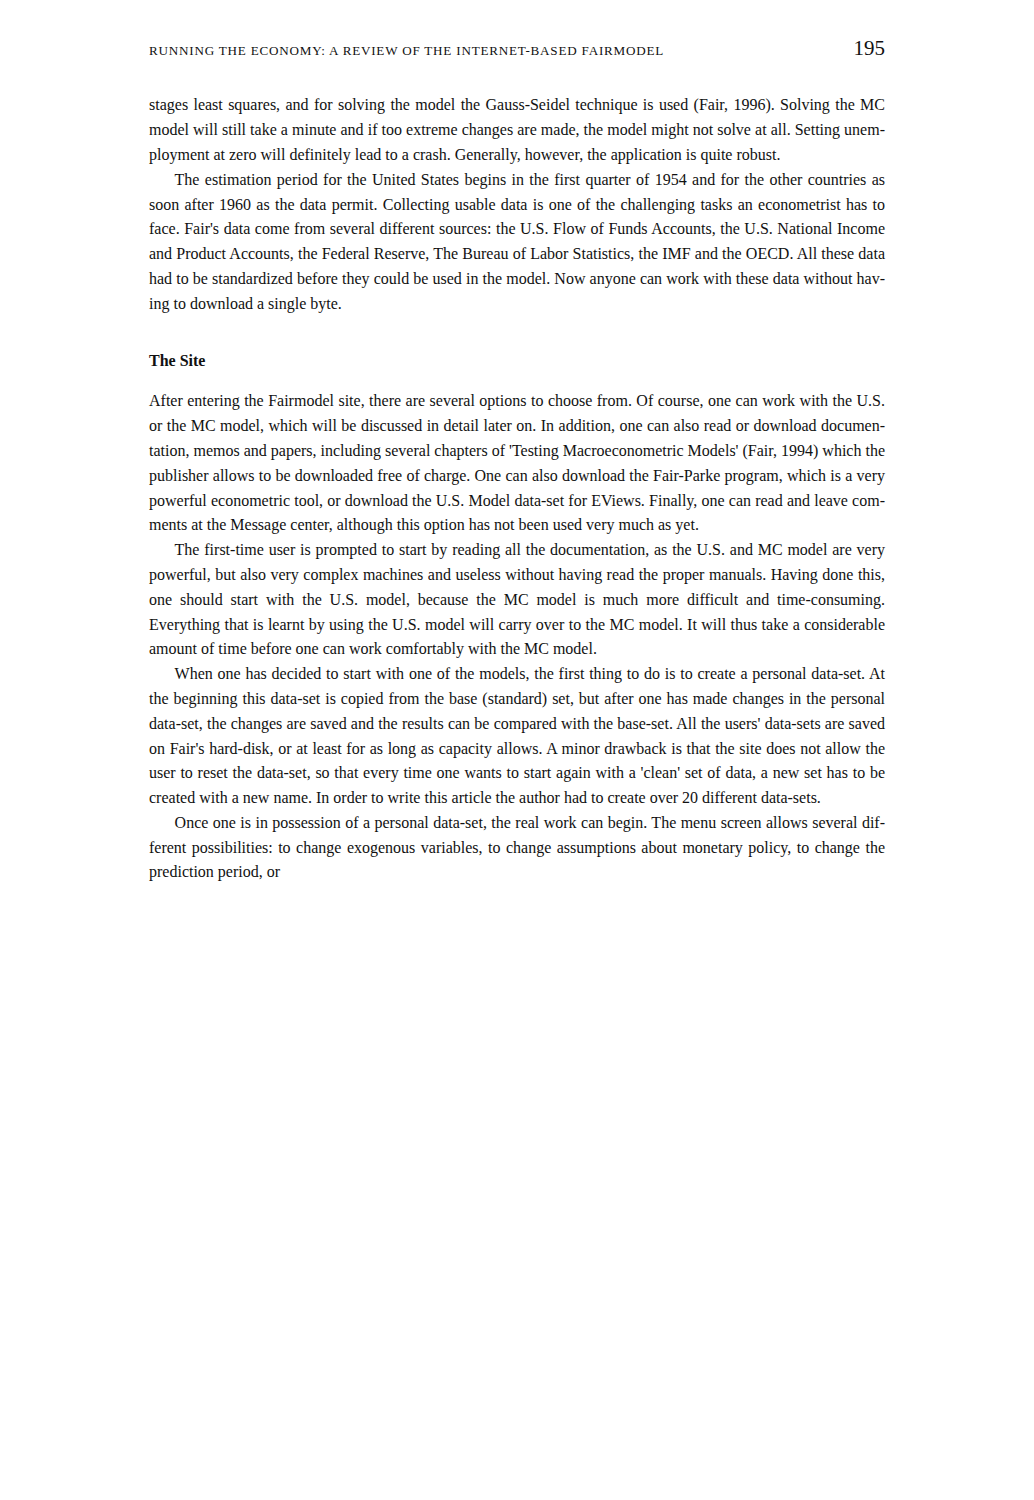Running the Economy: A Review of the Internet-Based Fairmodel 195
stages least squares, and for solving the model the Gauss-Seidel technique is used (Fair, 1996). Solving the MC model will still take a minute and if too extreme changes are made, the model might not solve at all. Setting unemployment at zero will definitely lead to a crash. Generally, however, the application is quite robust.
The estimation period for the United States begins in the first quarter of 1954 and for the other countries as soon after 1960 as the data permit. Collecting usable data is one of the challenging tasks an econometrist has to face. Fair's data come from several different sources: the U.S. Flow of Funds Accounts, the U.S. National Income and Product Accounts, the Federal Reserve, The Bureau of Labor Statistics, the IMF and the OECD. All these data had to be standardized before they could be used in the model. Now anyone can work with these data without having to download a single byte.
The Site
After entering the Fairmodel site, there are several options to choose from. Of course, one can work with the U.S. or the MC model, which will be discussed in detail later on. In addition, one can also read or download documentation, memos and papers, including several chapters of 'Testing Macroeconometric Models' (Fair, 1994) which the publisher allows to be downloaded free of charge. One can also download the Fair-Parke program, which is a very powerful econometric tool, or download the U.S. Model data-set for EViews. Finally, one can read and leave comments at the Message center, although this option has not been used very much as yet.
The first-time user is prompted to start by reading all the documentation, as the U.S. and MC model are very powerful, but also very complex machines and useless without having read the proper manuals. Having done this, one should start with the U.S. model, because the MC model is much more difficult and time-consuming. Everything that is learnt by using the U.S. model will carry over to the MC model. It will thus take a considerable amount of time before one can work comfortably with the MC model.
When one has decided to start with one of the models, the first thing to do is to create a personal data-set. At the beginning this data-set is copied from the base (standard) set, but after one has made changes in the personal data-set, the changes are saved and the results can be compared with the base-set. All the users' data-sets are saved on Fair's hard-disk, or at least for as long as capacity allows. A minor drawback is that the site does not allow the user to reset the data-set, so that every time one wants to start again with a 'clean' set of data, a new set has to be created with a new name. In order to write this article the author had to create over 20 different data-sets.
Once one is in possession of a personal data-set, the real work can begin. The menu screen allows several different possibilities: to change exogenous variables, to change assumptions about monetary policy, to change the prediction period, or